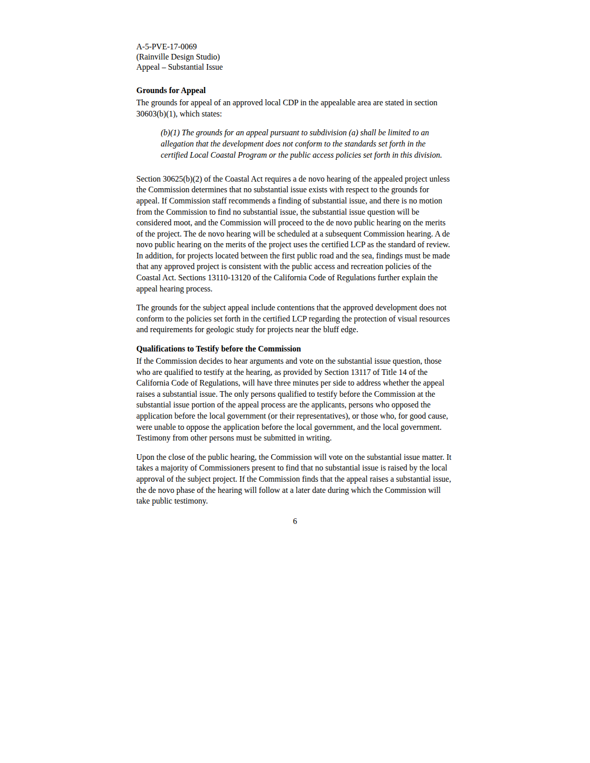A-5-PVE-17-0069
(Rainville Design Studio)
Appeal – Substantial Issue
Grounds for Appeal
The grounds for appeal of an approved local CDP in the appealable area are stated in section 30603(b)(1), which states:
(b)(1) The grounds for an appeal pursuant to subdivision (a) shall be limited to an allegation that the development does not conform to the standards set forth in the certified Local Coastal Program or the public access policies set forth in this division.
Section 30625(b)(2) of the Coastal Act requires a de novo hearing of the appealed project unless the Commission determines that no substantial issue exists with respect to the grounds for appeal. If Commission staff recommends a finding of substantial issue, and there is no motion from the Commission to find no substantial issue, the substantial issue question will be considered moot, and the Commission will proceed to the de novo public hearing on the merits of the project. The de novo hearing will be scheduled at a subsequent Commission hearing. A de novo public hearing on the merits of the project uses the certified LCP as the standard of review. In addition, for projects located between the first public road and the sea, findings must be made that any approved project is consistent with the public access and recreation policies of the Coastal Act. Sections 13110-13120 of the California Code of Regulations further explain the appeal hearing process.
The grounds for the subject appeal include contentions that the approved development does not conform to the policies set forth in the certified LCP regarding the protection of visual resources and requirements for geologic study for projects near the bluff edge.
Qualifications to Testify before the Commission
If the Commission decides to hear arguments and vote on the substantial issue question, those who are qualified to testify at the hearing, as provided by Section 13117 of Title 14 of the California Code of Regulations, will have three minutes per side to address whether the appeal raises a substantial issue. The only persons qualified to testify before the Commission at the substantial issue portion of the appeal process are the applicants, persons who opposed the application before the local government (or their representatives), or those who, for good cause, were unable to oppose the application before the local government, and the local government. Testimony from other persons must be submitted in writing.
Upon the close of the public hearing, the Commission will vote on the substantial issue matter. It takes a majority of Commissioners present to find that no substantial issue is raised by the local approval of the subject project. If the Commission finds that the appeal raises a substantial issue, the de novo phase of the hearing will follow at a later date during which the Commission will take public testimony.
6